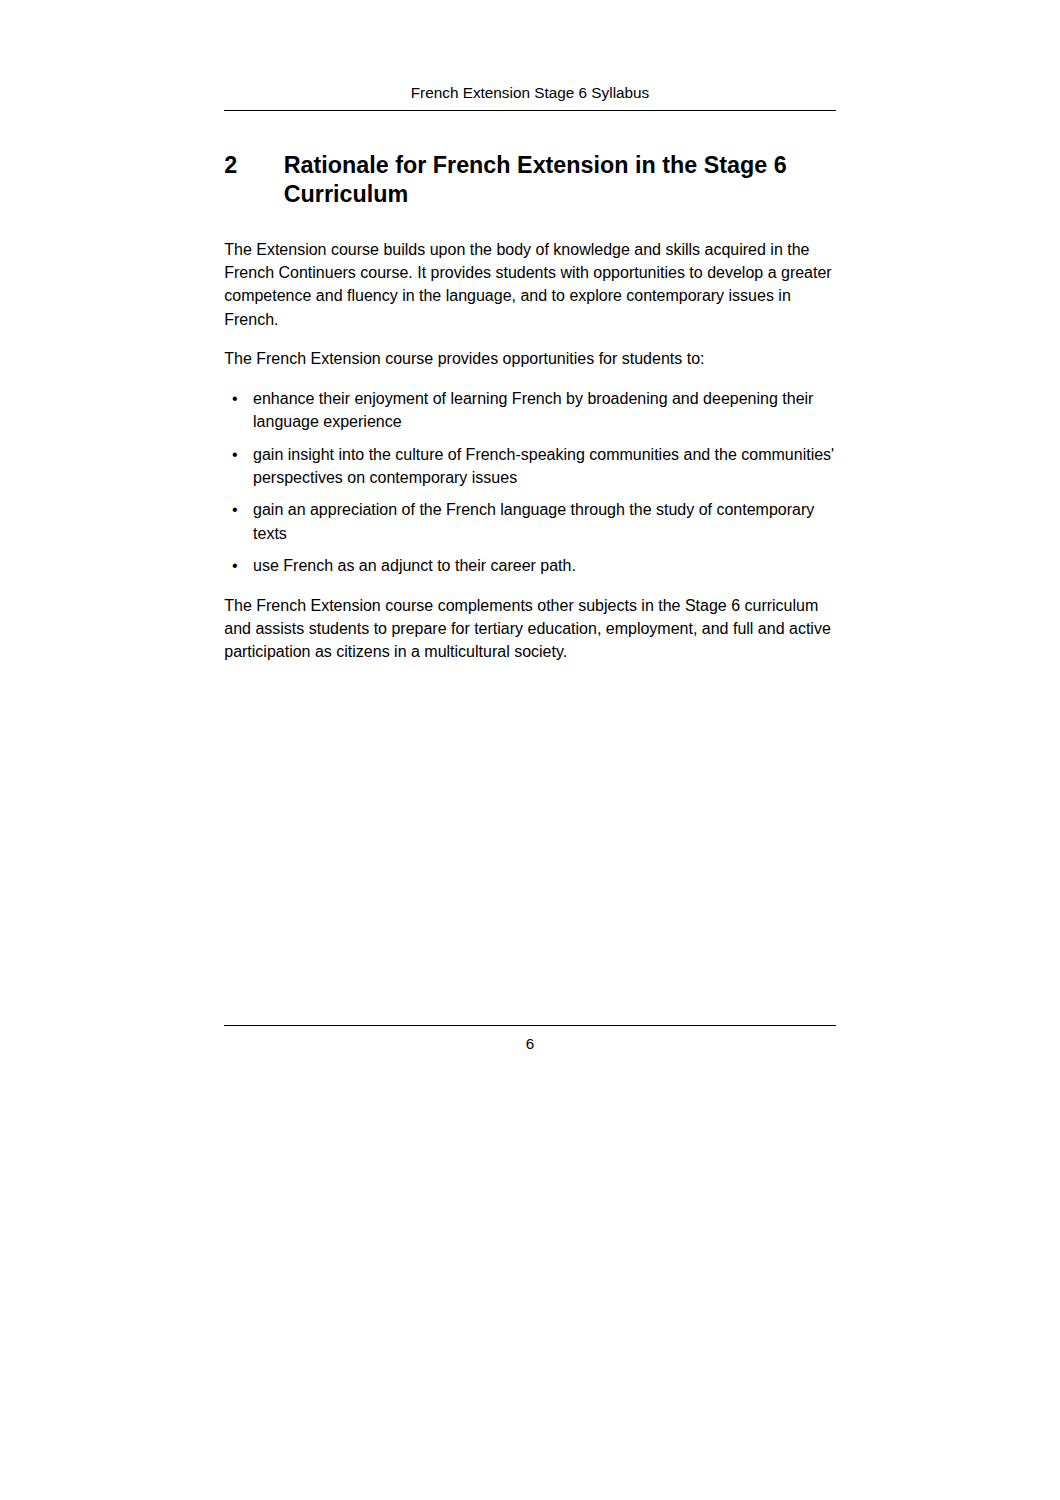French Extension Stage 6 Syllabus
2 Rationale for French Extension in the Stage 6 Curriculum
The Extension course builds upon the body of knowledge and skills acquired in the French Continuers course. It provides students with opportunities to develop a greater competence and fluency in the language, and to explore contemporary issues in French.
The French Extension course provides opportunities for students to:
enhance their enjoyment of learning French by broadening and deepening their language experience
gain insight into the culture of French-speaking communities and the communities' perspectives on contemporary issues
gain an appreciation of the French language through the study of contemporary texts
use French as an adjunct to their career path.
The French Extension course complements other subjects in the Stage 6 curriculum and assists students to prepare for tertiary education, employment, and full and active participation as citizens in a multicultural society.
6